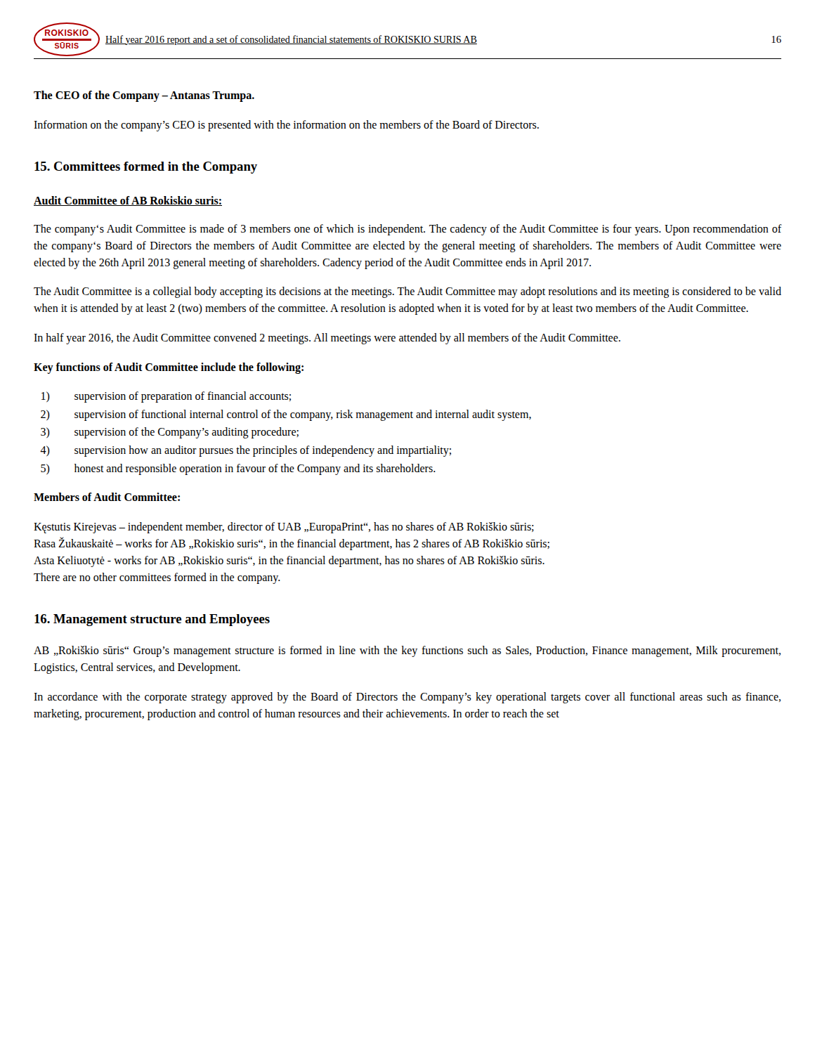ROKISKIO
SŪRIS
Half year 2016 report and a set of consolidated financial statements of ROKISKIO SURIS AB
16
The CEO of the Company – Antanas Trumpa.
Information on the company’s CEO is presented with the information on the members of the Board of Directors.
15. Committees formed in the Company
Audit Committee of AB Rokiskio suris:
The company‘s Audit Committee is made of 3 members one of which is independent. The cadency of the Audit Committee is four years. Upon recommendation of the company‘s Board of Directors the members of Audit Committee are elected by the general meeting of shareholders. The members of Audit Committee were elected by the 26th April 2013 general meeting of shareholders. Cadency period of the Audit Committee ends in April 2017.
The Audit Committee is a collegial body accepting its decisions at the meetings. The Audit Committee may adopt resolutions and its meeting is considered to be valid when it is attended by at least 2 (two) members of the committee. A resolution is adopted when it is voted for by at least two members of the Audit Committee.
In half year 2016, the Audit Committee convened 2 meetings. All meetings were attended by all members of the Audit Committee.
Key functions of Audit Committee include the following:
supervision of preparation of financial accounts;
supervision of functional internal control of the company, risk management and internal audit system,
supervision of the Company’s auditing procedure;
supervision how an auditor pursues the principles of independency and impartiality;
honest and responsible operation in favour of the Company and its shareholders.
Members of Audit Committee:
Kęstutis Kirejevas – independent member, director of UAB „EuropaPrint“, has no shares of AB Rokiškio sūris;
Rasa Žukauskaitė – works for AB „Rokiskio suris“, in the financial department, has 2 shares of AB Rokiškio sūris;
Asta Keliuotytė - works for AB „Rokiskio suris“, in the financial department, has no shares of AB Rokiškio sūris.
There are no other committees formed in the company.
16. Management structure and Employees
AB „Rokiškio sūris“ Group’s management structure is formed in line with the key functions such as Sales, Production, Finance management, Milk procurement, Logistics, Central services, and Development.
In accordance with the corporate strategy approved by the Board of Directors the Company’s key operational targets cover all functional areas such as finance, marketing, procurement, production and control of human resources and their achievements. In order to reach the set